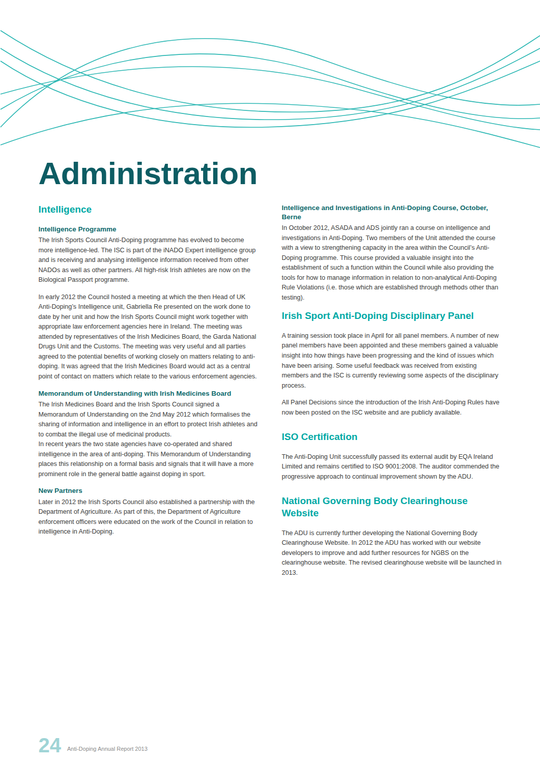Administration
Intelligence
Intelligence Programme
The Irish Sports Council Anti-Doping programme has evolved to become more intelligence-led. The ISC is part of the iNADO Expert intelligence group and is receiving and analysing intelligence information received from other NADOs as well as other partners. All high-risk Irish athletes are now on the Biological Passport programme.
In early 2012 the Council hosted a meeting at which the then Head of UK Anti-Doping’s Intelligence unit, Gabriella Re presented on the work done to date by her unit and how the Irish Sports Council might work together with appropriate law enforcement agencies here in Ireland. The meeting was attended by representatives of the Irish Medicines Board, the Garda National Drugs Unit and the Customs. The meeting was very useful and all parties agreed to the potential benefits of working closely on matters relating to anti-doping. It was agreed that the Irish Medicines Board would act as a central point of contact on matters which relate to the various enforcement agencies.
Memorandum of Understanding with Irish Medicines Board
The Irish Medicines Board and the Irish Sports Council signed a Memorandum of Understanding on the 2nd May 2012 which formalises the sharing of information and intelligence in an effort to protect Irish athletes and to combat the illegal use of medicinal products.
In recent years the two state agencies have co-operated and shared intelligence in the area of anti-doping. This Memorandum of Understanding places this relationship on a formal basis and signals that it will have a more prominent role in the general battle against doping in sport.
New Partners
Later in 2012 the Irish Sports Council also established a partnership with the Department of Agriculture. As part of this, the Department of Agriculture enforcement officers were educated on the work of the Council in relation to intelligence in Anti-Doping.
Intelligence and Investigations in Anti-Doping Course, October, Berne
In October 2012, ASADA and ADS jointly ran a course on intelligence and investigations in Anti-Doping. Two members of the Unit attended the course with a view to strengthening capacity in the area within the Council’s Anti-Doping programme. This course provided a valuable insight into the establishment of such a function within the Council while also providing the tools for how to manage information in relation to non-analytical Anti-Doping Rule Violations (i.e. those which are established through methods other than testing).
Irish Sport Anti-Doping Disciplinary Panel
A training session took place in April for all panel members. A number of new panel members have been appointed and these members gained a valuable insight into how things have been progressing and the kind of issues which have been arising. Some useful feedback was received from existing members and the ISC is currently reviewing some aspects of the disciplinary process.
All Panel Decisions since the introduction of the Irish Anti-Doping Rules have now been posted on the ISC website and are publicly available.
ISO Certification
The Anti-Doping Unit successfully passed its external audit by EQA Ireland Limited and remains certified to ISO 9001:2008. The auditor commended the progressive approach to continual improvement shown by the ADU.
National Governing Body Clearinghouse Website
The ADU is currently further developing the National Governing Body Clearinghouse Website. In 2012 the ADU has worked with our website developers to improve and add further resources for NGBS on the clearinghouse website. The revised clearinghouse website will be launched in 2013.
24 Anti-Doping Annual Report 2013